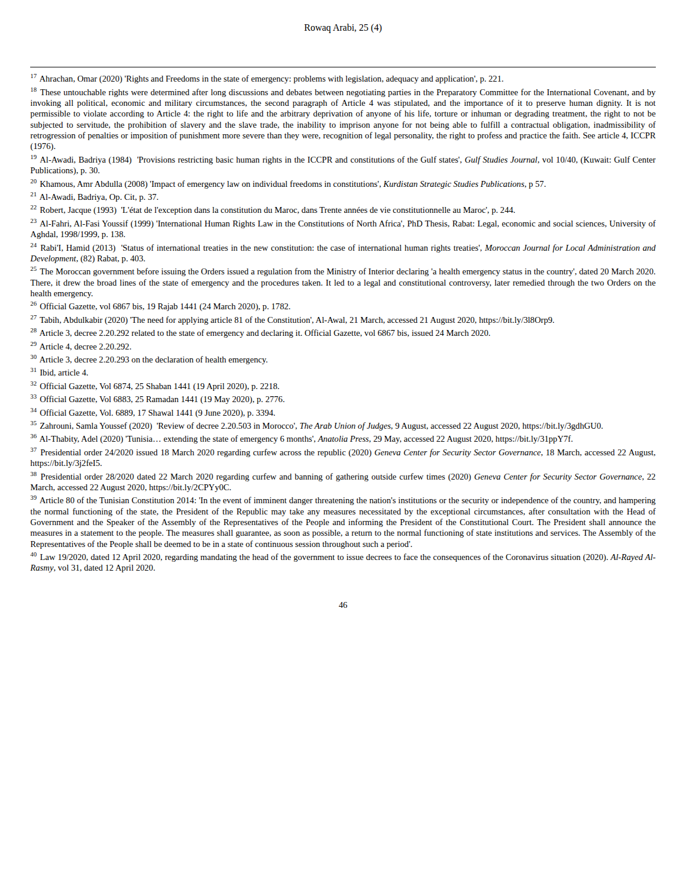Rowaq Arabi, 25 (4)
17 Ahrachan, Omar (2020) 'Rights and Freedoms in the state of emergency: problems with legislation, adequacy and application', p. 221.
18 These untouchable rights were determined after long discussions and debates between negotiating parties in the Preparatory Committee for the International Covenant, and by invoking all political, economic and military circumstances, the second paragraph of Article 4 was stipulated, and the importance of it to preserve human dignity. It is not permissible to violate according to Article 4: the right to life and the arbitrary deprivation of anyone of his life, torture or inhuman or degrading treatment, the right to not be subjected to servitude, the prohibition of slavery and the slave trade, the inability to imprison anyone for not being able to fulfill a contractual obligation, inadmissibility of retrogression of penalties or imposition of punishment more severe than they were, recognition of legal personality, the right to profess and practice the faith. See article 4, ICCPR (1976).
19 Al-Awadi, Badriya (1984) 'Provisions restricting basic human rights in the ICCPR and constitutions of the Gulf states', Gulf Studies Journal, vol 10/40, (Kuwait: Gulf Center Publications), p. 30.
20 Khamous, Amr Abdulla (2008) 'Impact of emergency law on individual freedoms in constitutions', Kurdistan Strategic Studies Publications, p 57.
21 Al-Awadi, Badriya, Op. Cit, p. 37.
22 Robert, Jacque (1993) 'L'état de l'exception dans la constitution du Maroc, dans Trente années de vie constitutionnelle au Maroc', p. 244.
23 Al-Fahri, Al-Fasi Youssif (1999) 'International Human Rights Law in the Constitutions of North Africa', PhD Thesis, Rabat: Legal, economic and social sciences, University of Aghdal, 1998/1999, p. 138.
24 Rabi'I, Hamid (2013) 'Status of international treaties in the new constitution: the case of international human rights treaties', Moroccan Journal for Local Administration and Development, (82) Rabat, p. 403.
25 The Moroccan government before issuing the Orders issued a regulation from the Ministry of Interior declaring 'a health emergency status in the country', dated 20 March 2020. There, it drew the broad lines of the state of emergency and the procedures taken. It led to a legal and constitutional controversy, later remedied through the two Orders on the health emergency.
26 Official Gazette, vol 6867 bis, 19 Rajab 1441 (24 March 2020), p. 1782.
27 Tabih, Abdulkabir (2020) 'The need for applying article 81 of the Constitution', Al-Awal, 21 March, accessed 21 August 2020, https://bit.ly/3l8Orp9.
28 Article 3, decree 2.20.292 related to the state of emergency and declaring it. Official Gazette, vol 6867 bis, issued 24 March 2020.
29 Article 4, decree 2.20.292.
30 Article 3, decree 2.20.293 on the declaration of health emergency.
31 Ibid, article 4.
32 Official Gazette, Vol 6874, 25 Shaban 1441 (19 April 2020), p. 2218.
33 Official Gazette, Vol 6883, 25 Ramadan 1441 (19 May 2020), p. 2776.
34 Official Gazette, Vol. 6889, 17 Shawal 1441 (9 June 2020), p. 3394.
35 Zahrouni, Samla Youssef (2020) 'Review of decree 2.20.503 in Morocco', The Arab Union of Judges, 9 August, accessed 22 August 2020, https://bit.ly/3gdhGU0.
36 Al-Thabity, Adel (2020) 'Tunisia… extending the state of emergency 6 months', Anatolia Press, 29 May, accessed 22 August 2020, https://bit.ly/31ppY7f.
37 Presidential order 24/2020 issued 18 March 2020 regarding curfew across the republic (2020) Geneva Center for Security Sector Governance, 18 March, accessed 22 August, https://bit.ly/3j2feI5.
38 Presidential order 28/2020 dated 22 March 2020 regarding curfew and banning of gathering outside curfew times (2020) Geneva Center for Security Sector Governance, 22 March, accessed 22 August 2020, https://bit.ly/2CPYy0C.
39 Article 80 of the Tunisian Constitution 2014: 'In the event of imminent danger threatening the nation's institutions or the security or independence of the country, and hampering the normal functioning of the state, the President of the Republic may take any measures necessitated by the exceptional circumstances, after consultation with the Head of Government and the Speaker of the Assembly of the Representatives of the People and informing the President of the Constitutional Court. The President shall announce the measures in a statement to the people. The measures shall guarantee, as soon as possible, a return to the normal functioning of state institutions and services. The Assembly of the Representatives of the People shall be deemed to be in a state of continuous session throughout such a period'.
40 Law 19/2020, dated 12 April 2020, regarding mandating the head of the government to issue decrees to face the consequences of the Coronavirus situation (2020). Al-Rayed Al-Rasmy, vol 31, dated 12 April 2020.
46